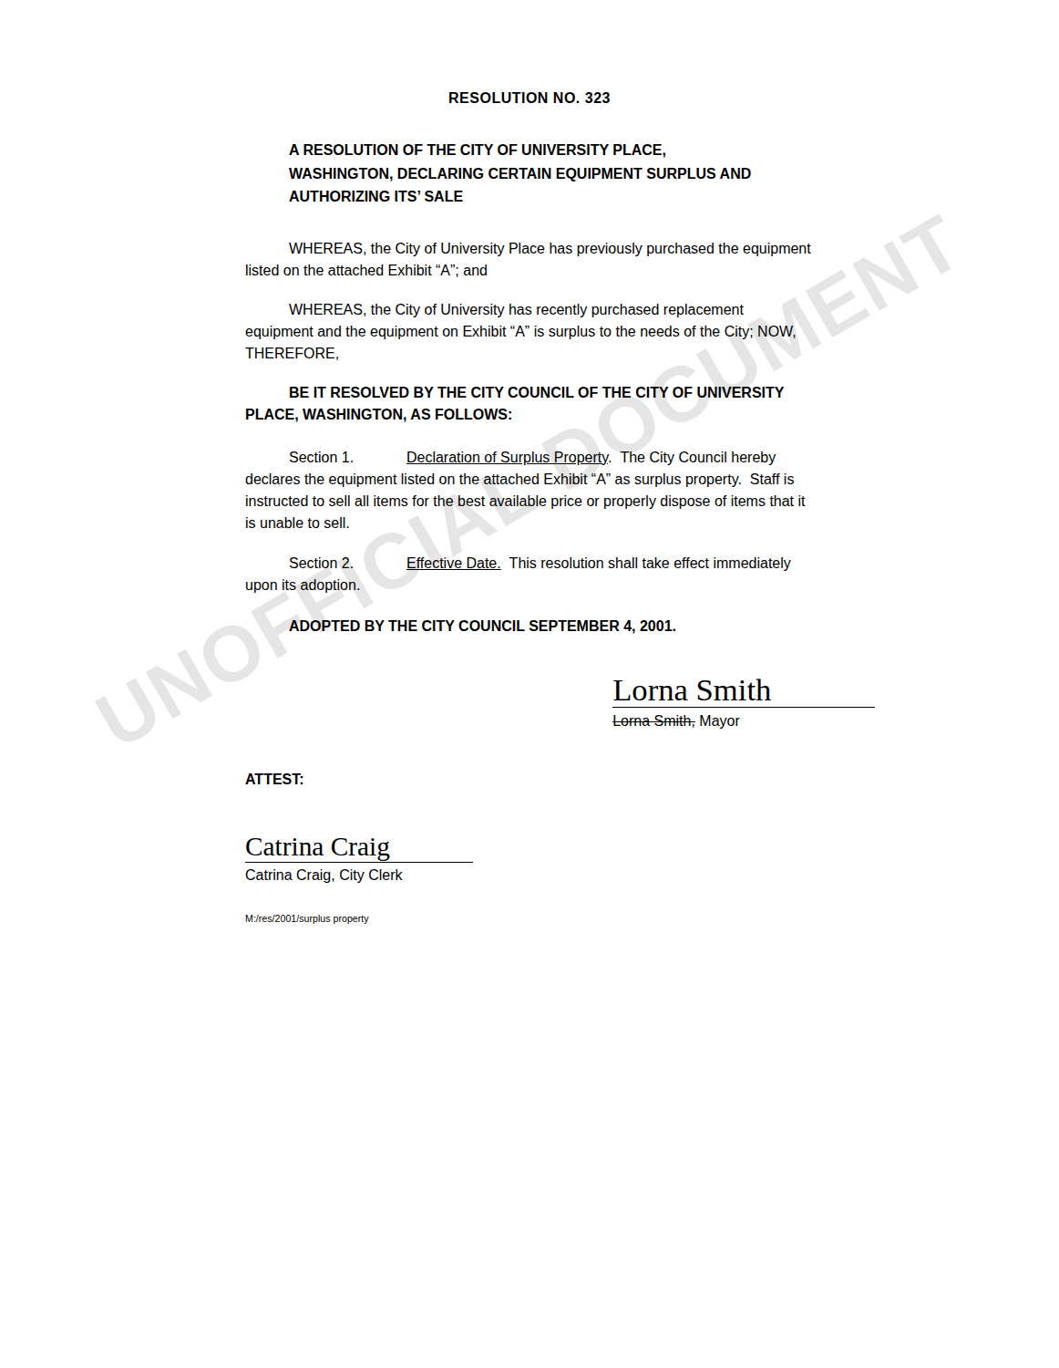UNOFFICIAL DOCUMENT
RESOLUTION NO. 323
A RESOLUTION OF THE CITY OF UNIVERSITY PLACE, WASHINGTON, DECLARING CERTAIN EQUIPMENT SURPLUS AND AUTHORIZING ITS’ SALE
WHEREAS, the City of University Place has previously purchased the equipment listed on the attached Exhibit “A”; and
WHEREAS, the City of University has recently purchased replacement equipment and the equipment on Exhibit “A” is surplus to the needs of the City; NOW, THEREFORE,
BE IT RESOLVED BY THE CITY COUNCIL OF THE CITY OF UNIVERSITY PLACE, WASHINGTON, AS FOLLOWS:
Section 1. Declaration of Surplus Property. The City Council hereby declares the equipment listed on the attached Exhibit “A” as surplus property. Staff is instructed to sell all items for the best available price or properly dispose of items that it is unable to sell.
Section 2. Effective Date. This resolution shall take effect immediately upon its adoption.
ADOPTED BY THE CITY COUNCIL SEPTEMBER 4, 2001.
Lorna Smith
Lorna Smith, Mayor
ATTEST:
Catrina Craig
Catrina Craig, City Clerk
M:/res/2001/surplus property